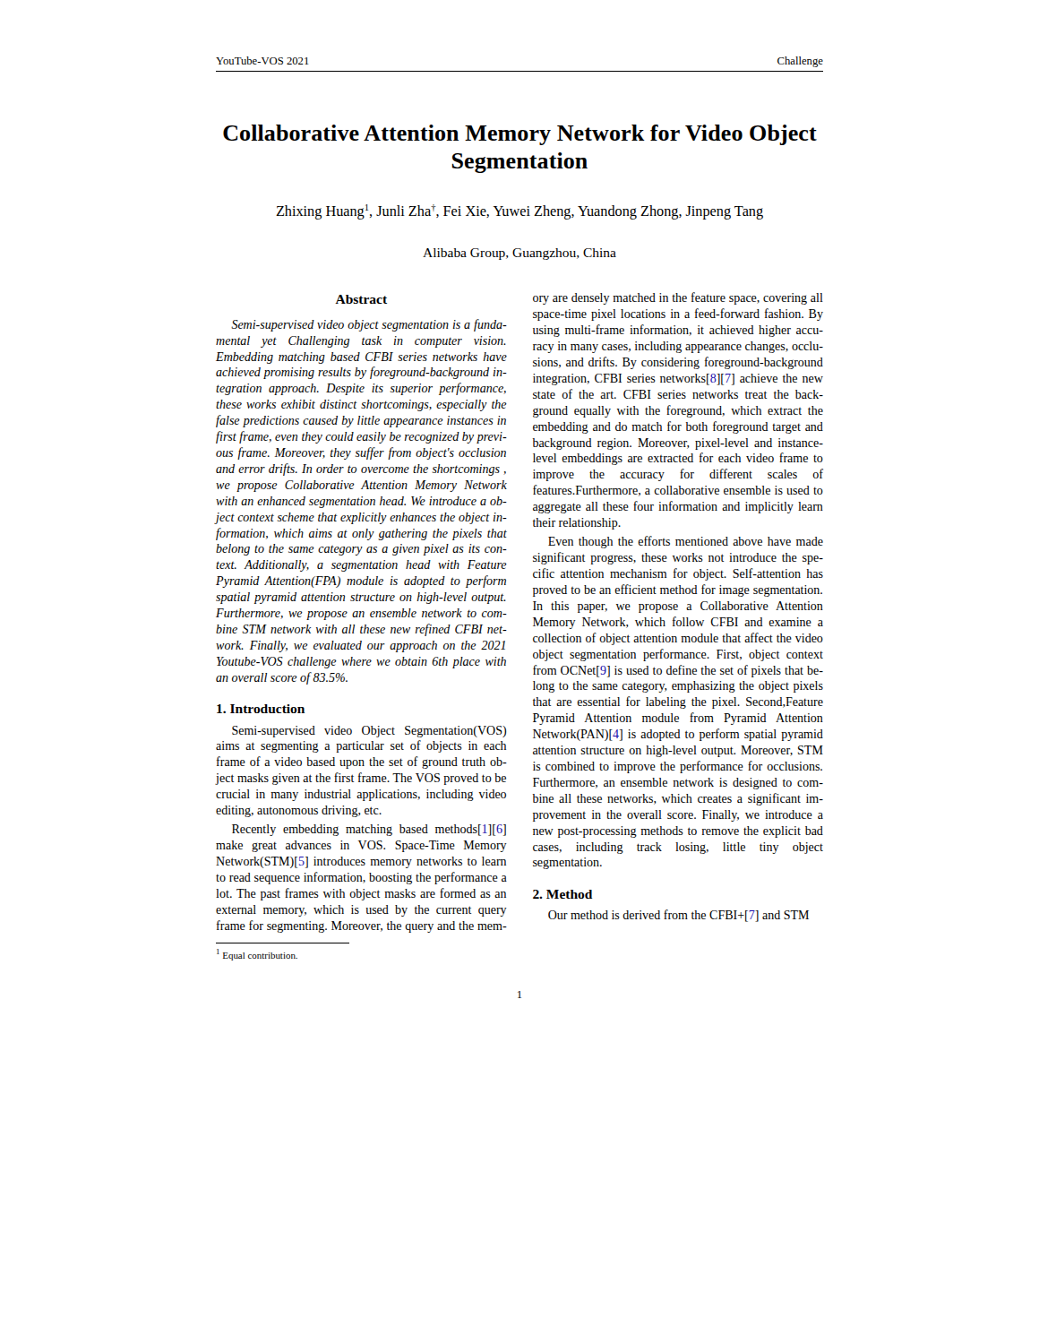YouTube-VOS 2021 Challenge
Collaborative Attention Memory Network for Video Object
Segmentation
Zhixing Huang1, Junli Zha†, Fei Xie, Yuwei Zheng, Yuandong Zhong, Jinpeng Tang
Alibaba Group, Guangzhou, China
Abstract
Semi-supervised video object segmentation is a fundamental yet Challenging task in computer vision. Embedding matching based CFBI series networks have achieved promising results by foreground-background integration approach. Despite its superior performance, these works exhibit distinct shortcomings, especially the false predictions caused by little appearance instances in first frame, even they could easily be recognized by previous frame. Moreover, they suffer from object's occlusion and error drifts. In order to overcome the shortcomings , we propose Collaborative Attention Memory Network with an enhanced segmentation head. We introduce a object context scheme that explicitly enhances the object information, which aims at only gathering the pixels that belong to the same category as a given pixel as its context. Additionally, a segmentation head with Feature Pyramid Attention(FPA) module is adopted to perform spatial pyramid attention structure on high-level output. Furthermore, we propose an ensemble network to combine STM network with all these new refined CFBI network. Finally, we evaluated our approach on the 2021 Youtube-VOS challenge where we obtain 6th place with an overall score of 83.5%.
1. Introduction
Semi-supervised video Object Segmentation(VOS) aims at segmenting a particular set of objects in each frame of a video based upon the set of ground truth object masks given at the first frame. The VOS proved to be crucial in many industrial applications, including video editing, autonomous driving, etc.
Recently embedding matching based methods[1][6] make great advances in VOS. Space-Time Memory Network(STM)[5] introduces memory networks to learn to read sequence information, boosting the performance a lot. The past frames with object masks are formed as an external memory, which is used by the current query frame for segmenting. Moreover, the query and the memory are densely matched in the feature space, covering all space-time pixel locations in a feed-forward fashion. By using multi-frame information, it achieved higher accuracy in many cases, including appearance changes, occlusions, and drifts. By considering foreground-background integration, CFBI series networks[8][7] achieve the new state of the art. CFBI series networks treat the background equally with the foreground, which extract the embedding and do match for both foreground target and background region. Moreover, pixel-level and instance-level embeddings are extracted for each video frame to improve the accuracy for different scales of features.Furthermore, a collaborative ensemble is used to aggregate all these four information and implicitly learn their relationship.
Even though the efforts mentioned above have made significant progress, these works not introduce the specific attention mechanism for object. Self-attention has proved to be an efficient method for image segmentation. In this paper, we propose a Collaborative Attention Memory Network, which follow CFBI and examine a collection of object attention module that affect the video object segmentation performance. First, object context from OCNet[9] is used to define the set of pixels that belong to the same category, emphasizing the object pixels that are essential for labeling the pixel. Second,Feature Pyramid Attention module from Pyramid Attention Network(PAN)[4] is adopted to perform spatial pyramid attention structure on high-level output. Moreover, STM is combined to improve the performance for occlusions. Furthermore, an ensemble network is designed to combine all these networks, which creates a significant improvement in the overall score. Finally, we introduce a new post-processing methods to remove the explicit bad cases, including track losing, little tiny object segmentation.
2. Method
Our method is derived from the CFBI+[7] and STM
1 Equal contribution.
1